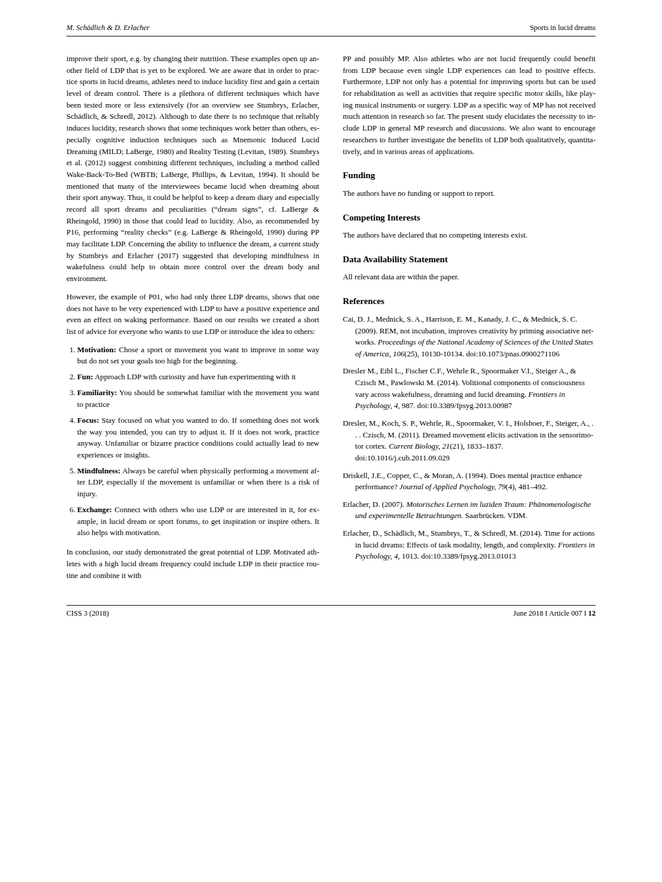M. Schädlich & D. Erlacher
Sports in lucid dreams
improve their sport, e.g. by changing their nutrition. These examples open up another field of LDP that is yet to be explored. We are aware that in order to practice sports in lucid dreams, athletes need to induce lucidity first and gain a certain level of dream control. There is a plethora of different techniques which have been tested more or less extensively (for an overview see Stumbrys, Erlacher, Schädlich, & Schredl, 2012). Although to date there is no technique that reliably induces lucidity, research shows that some techniques work better than others, especially cognitive induction techniques such as Mnemonic Induced Lucid Dreaming (MILD; LaBerge, 1980) and Reality Testing (Levitan, 1989). Stumbrys et al. (2012) suggest combining different techniques, including a method called Wake-Back-To-Bed (WBTB; LaBerge, Phillips, & Levitan, 1994). It should be mentioned that many of the interviewees became lucid when dreaming about their sport anyway. Thus, it could be helpful to keep a dream diary and especially record all sport dreams and peculiarities (“dream signs”, cf. LaBerge & Rheingold, 1990) in those that could lead to lucidity. Also, as recommended by P16, performing “reality checks” (e.g. LaBerge & Rheingold, 1990) during PP may facilitate LDP. Concerning the ability to influence the dream, a current study by Stumbrys and Erlacher (2017) suggested that developing mindfulness in wakefulness could help to obtain more control over the dream body and environment.
However, the example of P01, who had only three LDP dreams, shows that one does not have to be very experienced with LDP to have a positive experience and even an effect on waking performance. Based on our results we created a short list of advice for everyone who wants to use LDP or introduce the idea to others:
Motivation: Chose a sport or movement you want to improve in some way but do not set your goals too high for the beginning.
Fun: Approach LDP with curiosity and have fun experimenting with it
Familiarity: You should be somewhat familiar with the movement you want to practice
Focus: Stay focused on what you wanted to do. If something does not work the way you intended, you can try to adjust it. If it does not work, practice anyway. Unfamiliar or bizarre practice conditions could actually lead to new experiences or insights.
Mindfulness: Always be careful when physically performing a movement after LDP, especially if the movement is unfamiliar or when there is a risk of injury.
Exchange: Connect with others who use LDP or are interested in it, for example, in lucid dream or sport forums, to get inspiration or inspire others. It also helps with motivation.
In conclusion, our study demonstrated the great potential of LDP. Motivated athletes with a high lucid dream frequency could include LDP in their practice routine and combine it with
PP and possibly MP. Also athletes who are not lucid frequently could benefit from LDP because even single LDP experiences can lead to positive effects. Furthermore, LDP not only has a potential for improving sports but can be used for rehabilitation as well as activities that require specific motor skills, like playing musical instruments or surgery. LDP as a specific way of MP has not received much attention in research so far. The present study elucidates the necessity to include LDP in general MP research and discussions. We also want to encourage researchers to further investigate the benefits of LDP both qualitatively, quantitatively, and in various areas of applications.
Funding
The authors have no funding or support to report.
Competing Interests
The authors have declared that no competing interests exist.
Data Availability Statement
All relevant data are within the paper.
References
Cai, D. J., Mednick, S. A., Harrison, E. M., Kanady, J. C., & Mednick, S. C. (2009). REM, not incubation, improves creativity by priming associative networks. Proceedings of the National Academy of Sciences of the United States of America, 106(25), 10130-10134. doi:10.1073/pnas.0900271106
Dresler M., Eibl L., Fischer C.F., Wehrle R., Spoormaker V.I., Steiger A., & Czisch M., Pawlowski M. (2014). Volitional components of consciousness vary across wakefulness, dreaming and lucid dreaming. Frontiers in Psychology, 4, 987. doi:10.3389/fpsyg.2013.00987
Dresler, M., Koch, S. P., Wehrle, R., Spoormaker, V. I., Holsboer, F., Steiger, A., . . . Czisch, M. (2011). Dreamed movement elicits activation in the sensorimotor cortex. Current Biology, 21(21), 1833–1837. doi:10.1016/j.cub.2011.09.029
Driskell, J.E., Copper, C., & Moran, A. (1994). Does mental practice enhance performance? Journal of Applied Psychology, 79(4), 481–492.
Erlacher, D. (2007). Motorisches Lernen im luziden Traum: Phänomenologische und experimentelle Betrachtungen. Saarbrücken. VDM.
Erlacher, D., Schädlich, M., Stumbrys, T., & Schredl, M. (2014). Time for actions in lucid dreams: Effects of task modality, length, and complexity. Frontiers in Psychology, 4, 1013. doi:10.3389/fpsyg.2013.01013
CISS 3 (2018)
June 2018 I Article 007 I 12